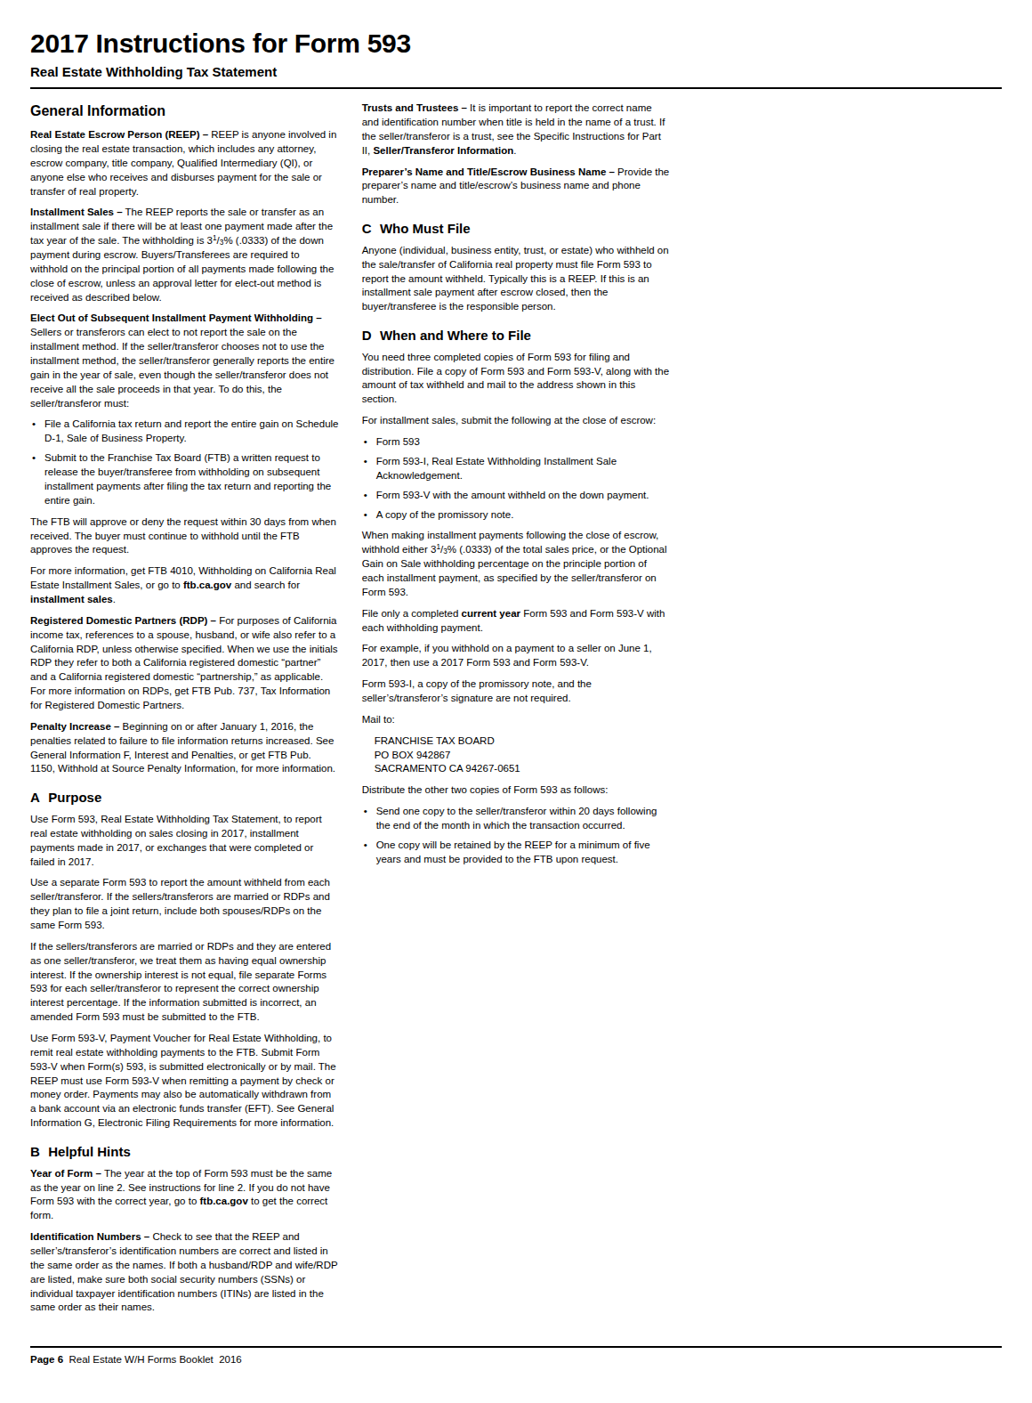2017 Instructions for Form 593
Real Estate Withholding Tax Statement
General Information
Real Estate Escrow Person (REEP) – REEP is anyone involved in closing the real estate transaction, which includes any attorney, escrow company, title company, Qualified Intermediary (QI), or anyone else who receives and disburses payment for the sale or transfer of real property.
Installment Sales – The REEP reports the sale or transfer as an installment sale if there will be at least one payment made after the tax year of the sale. The withholding is 31/3% (.0333) of the down payment during escrow. Buyers/Transferees are required to withhold on the principal portion of all payments made following the close of escrow, unless an approval letter for elect-out method is received as described below.
Elect Out of Subsequent Installment Payment Withholding – Sellers or transferors can elect to not report the sale on the installment method. If the seller/transferor chooses not to use the installment method, the seller/transferor generally reports the entire gain in the year of sale, even though the seller/transferor does not receive all the sale proceeds in that year. To do this, the seller/transferor must:
File a California tax return and report the entire gain on Schedule D-1, Sale of Business Property.
Submit to the Franchise Tax Board (FTB) a written request to release the buyer/transferee from withholding on subsequent installment payments after filing the tax return and reporting the entire gain.
The FTB will approve or deny the request within 30 days from when received. The buyer must continue to withhold until the FTB approves the request.
For more information, get FTB 4010, Withholding on California Real Estate Installment Sales, or go to ftb.ca.gov and search for installment sales.
Registered Domestic Partners (RDP) – For purposes of California income tax, references to a spouse, husband, or wife also refer to a California RDP, unless otherwise specified. When we use the initials RDP they refer to both a California registered domestic “partner” and a California registered domestic “partnership,” as applicable. For more information on RDPs, get FTB Pub. 737, Tax Information for Registered Domestic Partners.
Penalty Increase – Beginning on or after January 1, 2016, the penalties related to failure to file information returns increased. See General Information F, Interest and Penalties, or get FTB Pub. 1150, Withhold at Source Penalty Information, for more information.
APurpose
Use Form 593, Real Estate Withholding Tax Statement, to report real estate withholding on sales closing in 2017, installment payments made in 2017, or exchanges that were completed or failed in 2017.
Use a separate Form 593 to report the amount withheld from each seller/transferor. If the sellers/transferors are married or RDPs and they plan to file a joint return, include both spouses/RDPs on the same Form 593.
If the sellers/transferors are married or RDPs and they are entered as one seller/transferor, we treat them as having equal ownership interest. If the ownership interest is not equal, file separate Forms 593 for each seller/transferor to represent the correct ownership interest percentage. If the information submitted is incorrect, an amended Form 593 must be submitted to the FTB.
Use Form 593-V, Payment Voucher for Real Estate Withholding, to remit real estate withholding payments to the FTB. Submit Form 593-V when Form(s) 593, is submitted electronically or by mail. The REEP must use Form 593-V when remitting a payment by check or money order. Payments may also be automatically withdrawn from a bank account via an electronic funds transfer (EFT). See General Information G, Electronic Filing Requirements for more information.
BHelpful Hints
Year of Form – The year at the top of Form 593 must be the same as the year on line 2. See instructions for line 2. If you do not have Form 593 with the correct year, go to ftb.ca.gov to get the correct form.
Identification Numbers – Check to see that the REEP and seller’s/transferor’s identification numbers are correct and listed in the same order as the names. If both a husband/RDP and wife/RDP are listed, make sure both social security numbers (SSNs) or individual taxpayer identification numbers (ITINs) are listed in the same order as their names.
Trusts and Trustees – It is important to report the correct name and identification number when title is held in the name of a trust. If the seller/transferor is a trust, see the Specific Instructions for Part II, Seller/Transferor Information.
Preparer’s Name and Title/Escrow Business Name – Provide the preparer’s name and title/escrow’s business name and phone number.
CWho Must File
Anyone (individual, business entity, trust, or estate) who withheld on the sale/transfer of California real property must file Form 593 to report the amount withheld. Typically this is a REEP. If this is an installment sale payment after escrow closed, then the buyer/transferee is the responsible person.
DWhen and Where to File
You need three completed copies of Form 593 for filing and distribution. File a copy of Form 593 and Form 593-V, along with the amount of tax withheld and mail to the address shown in this section.
For installment sales, submit the following at the close of escrow:
Form 593
Form 593-I, Real Estate Withholding Installment Sale Acknowledgement.
Form 593-V with the amount withheld on the down payment.
A copy of the promissory note.
When making installment payments following the close of escrow, withhold either 31/3% (.0333) of the total sales price, or the Optional Gain on Sale withholding percentage on the principle portion of each installment payment, as specified by the seller/transferor on Form 593.
File only a completed current year Form 593 and Form 593-V with each withholding payment.
For example, if you withhold on a payment to a seller on June 1, 2017, then use a 2017 Form 593 and Form 593-V.
Form 593-I, a copy of the promissory note, and the seller’s/transferor’s signature are not required.
Mail to:
FRANCHISE TAX BOARD
PO BOX 942867
SACRAMENTO CA 94267-0651
Distribute the other two copies of Form 593 as follows:
Send one copy to the seller/transferor within 20 days following the end of the month in which the transaction occurred.
One copy will be retained by the REEP for a minimum of five years and must be provided to the FTB upon request.
Page 6 Real Estate W/H Forms Booklet 2016